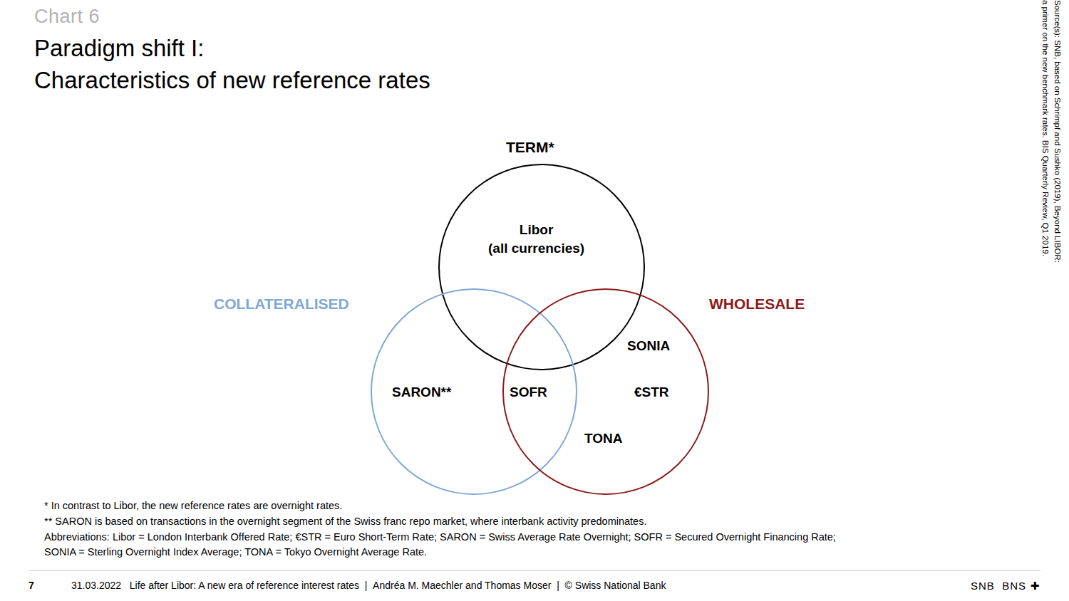Chart 6
Paradigm shift I:
Characteristics of new reference rates
TERM*
COLLATERALISED
WHOLESALE
Libor
(all currencies)
SARON**
SOFR
SONIA
€STR
TONA
* In contrast to Libor, the new reference rates are overnight rates.
** SARON is based on transactions in the overnight segment of the Swiss franc repo market, where interbank activity predominates.
Abbreviations: Libor = London Interbank Offered Rate; €STR = Euro Short-Term Rate; SARON = Swiss Average Rate Overnight; SOFR = Secured Overnight Financing Rate;
SONIA = Sterling Overnight Index Average; TONA = Tokyo Overnight Average Rate.
Source(s): SNB, based on Schrimpf and Sushko (2019), Beyond LIBOR:
a primer on the new benchmark rates. BIS Quarterly Review, Q1 2019.
7
31.03.2022 Life after Libor: A new era of reference interest rates | Andréa M. Maechler and Thomas Moser | © Swiss National Bank
SNB BNS✚